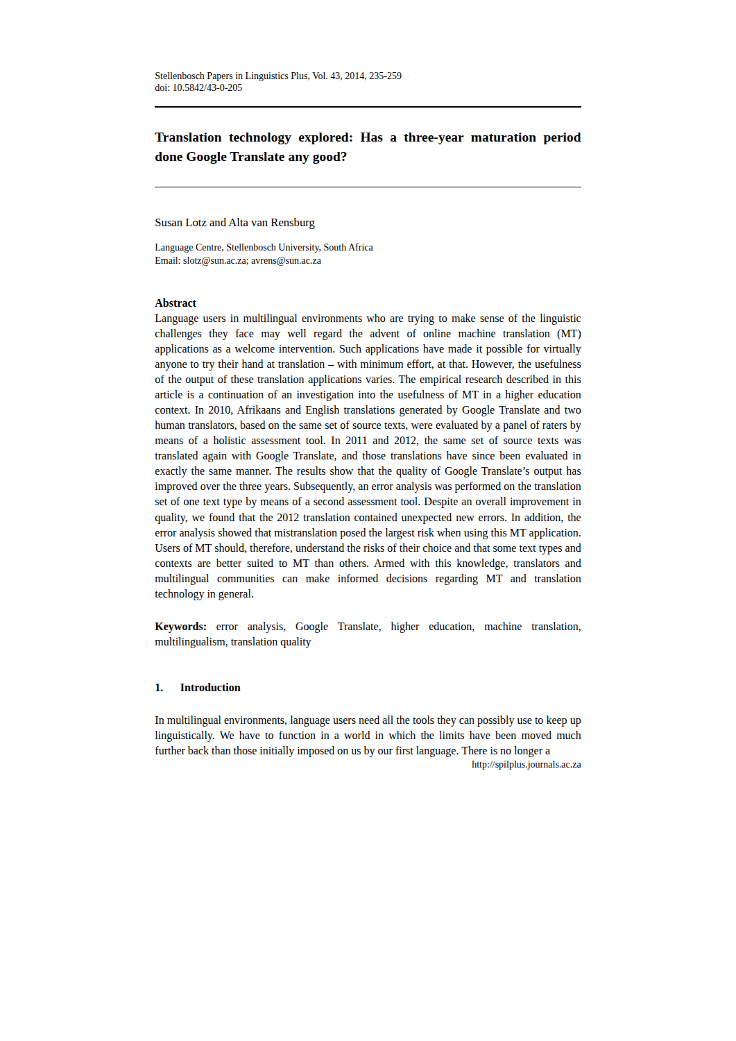Stellenbosch Papers in Linguistics Plus, Vol. 43, 2014, 235-259
doi: 10.5842/43-0-205
Translation technology explored: Has a three-year maturation period done Google Translate any good?
Susan Lotz and Alta van Rensburg
Language Centre, Stellenbosch University, South Africa
Email: slotz@sun.ac.za; avrens@sun.ac.za
Abstract
Language users in multilingual environments who are trying to make sense of the linguistic challenges they face may well regard the advent of online machine translation (MT) applications as a welcome intervention. Such applications have made it possible for virtually anyone to try their hand at translation – with minimum effort, at that. However, the usefulness of the output of these translation applications varies. The empirical research described in this article is a continuation of an investigation into the usefulness of MT in a higher education context. In 2010, Afrikaans and English translations generated by Google Translate and two human translators, based on the same set of source texts, were evaluated by a panel of raters by means of a holistic assessment tool. In 2011 and 2012, the same set of source texts was translated again with Google Translate, and those translations have since been evaluated in exactly the same manner. The results show that the quality of Google Translate’s output has improved over the three years. Subsequently, an error analysis was performed on the translation set of one text type by means of a second assessment tool. Despite an overall improvement in quality, we found that the 2012 translation contained unexpected new errors. In addition, the error analysis showed that mistranslation posed the largest risk when using this MT application. Users of MT should, therefore, understand the risks of their choice and that some text types and contexts are better suited to MT than others. Armed with this knowledge, translators and multilingual communities can make informed decisions regarding MT and translation technology in general.
Keywords: error analysis, Google Translate, higher education, machine translation, multilingualism, translation quality
1. Introduction
In multilingual environments, language users need all the tools they can possibly use to keep up linguistically. We have to function in a world in which the limits have been moved much further back than those initially imposed on us by our first language. There is no longer a
http://spilplus.journals.ac.za